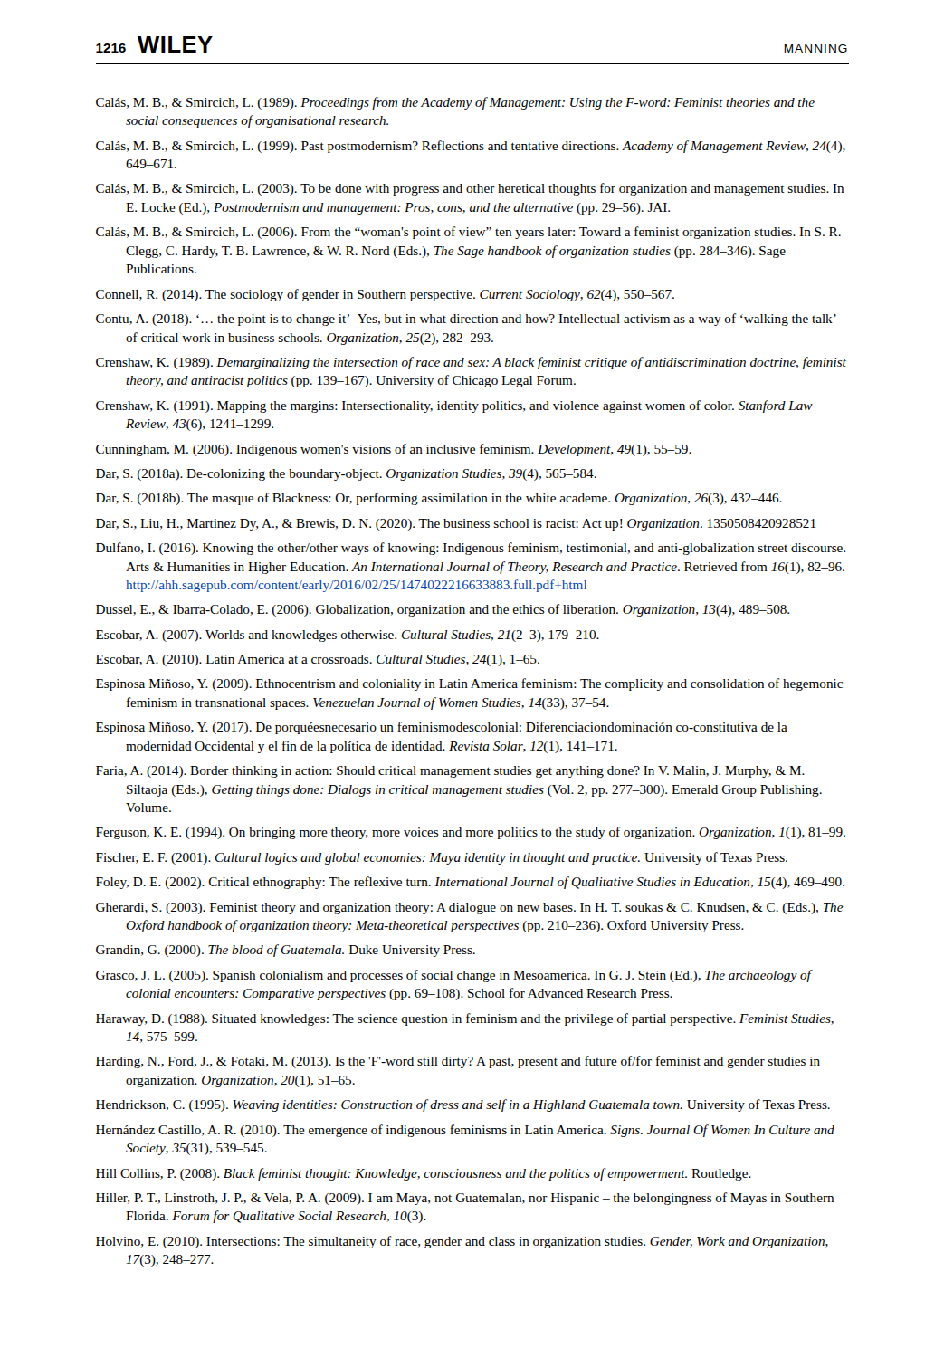1216 WILEY
MANNING
Calás, M. B., & Smircich, L. (1989). Proceedings from the Academy of Management: Using the F-word: Feminist theories and the social consequences of organisational research.
Calás, M. B., & Smircich, L. (1999). Past postmodernism? Reflections and tentative directions. Academy of Management Review, 24(4), 649–671.
Calás, M. B., & Smircich, L. (2003). To be done with progress and other heretical thoughts for organization and management studies. In E. Locke (Ed.), Postmodernism and management: Pros, cons, and the alternative (pp. 29–56). JAI.
Calás, M. B., & Smircich, L. (2006). From the “woman's point of view” ten years later: Toward a feminist organization studies. In S. R. Clegg, C. Hardy, T. B. Lawrence, & W. R. Nord (Eds.), The Sage handbook of organization studies (pp. 284–346). Sage Publications.
Connell, R. (2014). The sociology of gender in Southern perspective. Current Sociology, 62(4), 550–567.
Contu, A. (2018). ‘… the point is to change it’–Yes, but in what direction and how? Intellectual activism as a way of ‘walking the talk’ of critical work in business schools. Organization, 25(2), 282–293.
Crenshaw, K. (1989). Demarginalizing the intersection of race and sex: A black feminist critique of antidiscrimination doctrine, feminist theory, and antiracist politics (pp. 139–167). University of Chicago Legal Forum.
Crenshaw, K. (1991). Mapping the margins: Intersectionality, identity politics, and violence against women of color. Stanford Law Review, 43(6), 1241–1299.
Cunningham, M. (2006). Indigenous women's visions of an inclusive feminism. Development, 49(1), 55–59.
Dar, S. (2018a). De-colonizing the boundary-object. Organization Studies, 39(4), 565–584.
Dar, S. (2018b). The masque of Blackness: Or, performing assimilation in the white academe. Organization, 26(3), 432–446.
Dar, S., Liu, H., Martinez Dy, A., & Brewis, D. N. (2020). The business school is racist: Act up! Organization. 1350508420928521
Dulfano, I. (2016). Knowing the other/other ways of knowing: Indigenous feminism, testimonial, and anti-globalization street discourse. Arts & Humanities in Higher Education. An International Journal of Theory, Research and Practice. Retrieved from 16(1), 82–96. http://ahh.sagepub.com/content/early/2016/02/25/1474022216633883.full.pdf+html
Dussel, E., & Ibarra-Colado, E. (2006). Globalization, organization and the ethics of liberation. Organization, 13(4), 489–508.
Escobar, A. (2007). Worlds and knowledges otherwise. Cultural Studies, 21(2–3), 179–210.
Escobar, A. (2010). Latin America at a crossroads. Cultural Studies, 24(1), 1–65.
Espinosa Miñoso, Y. (2009). Ethnocentrism and coloniality in Latin America feminism: The complicity and consolidation of hegemonic feminism in transnational spaces. Venezuelan Journal of Women Studies, 14(33), 37–54.
Espinosa Miñoso, Y. (2017). De porquéesnecesario un feminismodescolonial: Diferenciaciondominación co-constitutiva de la modernidad Occidental y el fin de la política de identidad. Revista Solar, 12(1), 141–171.
Faria, A. (2014). Border thinking in action: Should critical management studies get anything done? In V. Malin, J. Murphy, & M. Siltaoja (Eds.), Getting things done: Dialogs in critical management studies (Vol. 2, pp. 277–300). Emerald Group Publishing. Volume.
Ferguson, K. E. (1994). On bringing more theory, more voices and more politics to the study of organization. Organization, 1(1), 81–99.
Fischer, E. F. (2001). Cultural logics and global economies: Maya identity in thought and practice. University of Texas Press.
Foley, D. E. (2002). Critical ethnography: The reflexive turn. International Journal of Qualitative Studies in Education, 15(4), 469–490.
Gherardi, S. (2003). Feminist theory and organization theory: A dialogue on new bases. In H. T. soukas & C. Knudsen, & C. (Eds.), The Oxford handbook of organization theory: Meta-theoretical perspectives (pp. 210–236). Oxford University Press.
Grandin, G. (2000). The blood of Guatemala. Duke University Press.
Grasco, J. L. (2005). Spanish colonialism and processes of social change in Mesoamerica. In G. J. Stein (Ed.), The archaeology of colonial encounters: Comparative perspectives (pp. 69–108). School for Advanced Research Press.
Haraway, D. (1988). Situated knowledges: The science question in feminism and the privilege of partial perspective. Feminist Studies, 14, 575–599.
Harding, N., Ford, J., & Fotaki, M. (2013). Is the 'F'-word still dirty? A past, present and future of/for feminist and gender studies in organization. Organization, 20(1), 51–65.
Hendrickson, C. (1995). Weaving identities: Construction of dress and self in a Highland Guatemala town. University of Texas Press.
Hernández Castillo, A. R. (2010). The emergence of indigenous feminisms in Latin America. Signs. Journal Of Women In Culture and Society, 35(31), 539–545.
Hill Collins, P. (2008). Black feminist thought: Knowledge, consciousness and the politics of empowerment. Routledge.
Hiller, P. T., Linstroth, J. P., & Vela, P. A. (2009). I am Maya, not Guatemalan, nor Hispanic – the belongingness of Mayas in Southern Florida. Forum for Qualitative Social Research, 10(3).
Holvino, E. (2010). Intersections: The simultaneity of race, gender and class in organization studies. Gender, Work and Organization, 17(3), 248–277.